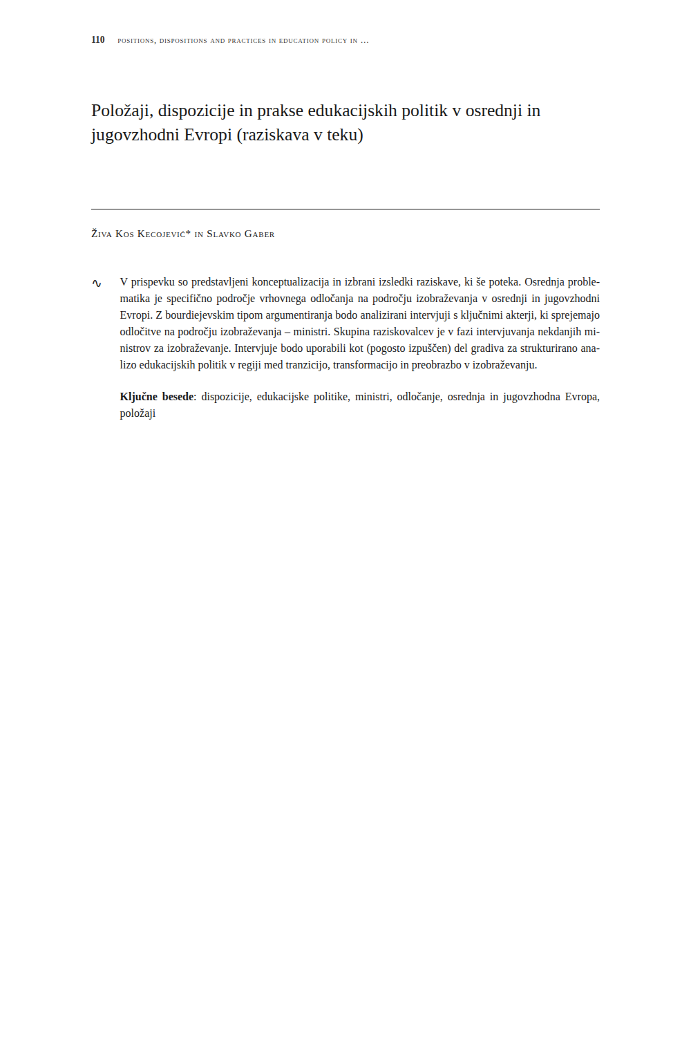110 positions, dispositions and practices in education policy in …
Položaji, dispozicije in prakse edukacijskih politik v osrednji in jugovzhodni Evropi (raziskava v teku)
Živa Kos Kecojević* in Slavko Gaber
∿
V prispevku so predstavljeni konceptualizacija in izbrani izsledki raziskave, ki še poteka. Osrednja problematika je specifično področje vrhovnega odločanja na področju izobraževanja v osrednji in jugovzhodni Evropi. Z bourdiejevskim tipom argumentiranja bodo analizirani intervjuji s ključnimi akterji, ki sprejemajo odločitve na področju izobraževanja – ministri. Skupina raziskovalcev je v fazi intervjuvanja nekdanjih ministrov za izobraževanje. Intervjuje bodo uporabili kot (pogosto izpuščen) del gradiva za strukturirano analizo edukacijskih politik v regiji med tranzicijo, transformacijo in preobrazbo v izobraževanju.
Ključne besede: dispozicije, edukacijske politike, ministri, odločanje, osrednja in jugovzhodna Evropa, položaji